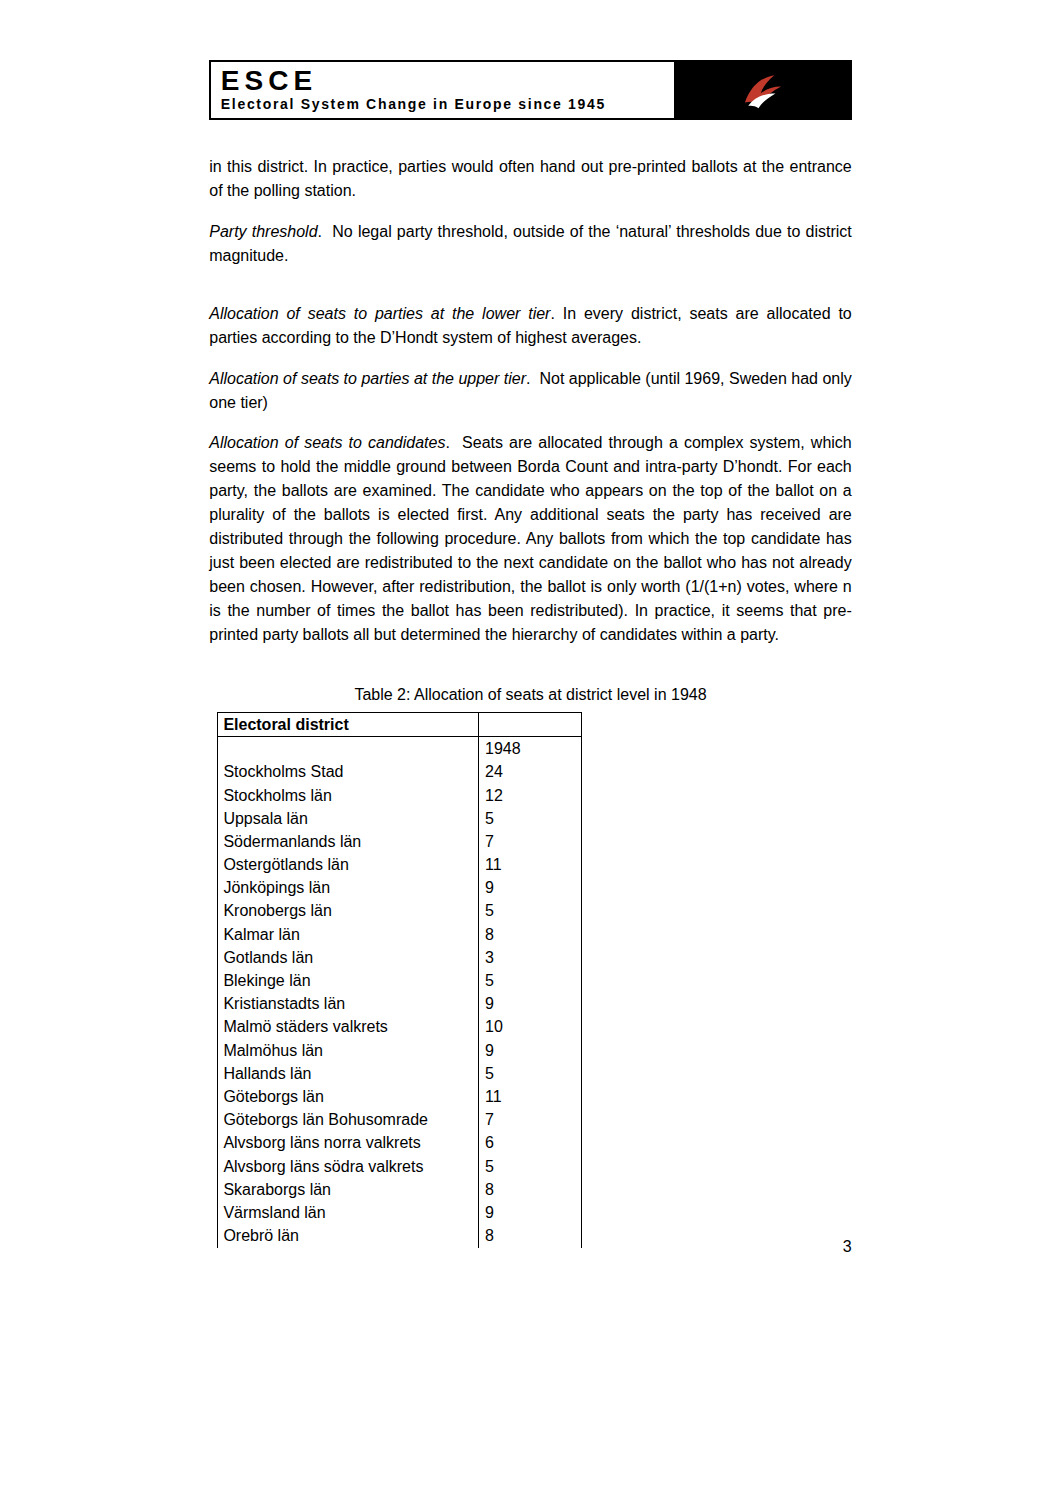ESCE
Electoral System Change in Europe since 1945
in this district. In practice, parties would often hand out pre-printed ballots at the entrance of the polling station.
Party threshold. No legal party threshold, outside of the ‘natural’ thresholds due to district magnitude.
Allocation of seats to parties at the lower tier. In every district, seats are allocated to parties according to the D’Hondt system of highest averages.
Allocation of seats to parties at the upper tier. Not applicable (until 1969, Sweden had only one tier)
Allocation of seats to candidates. Seats are allocated through a complex system, which seems to hold the middle ground between Borda Count and intra-party D’hondt. For each party, the ballots are examined. The candidate who appears on the top of the ballot on a plurality of the ballots is elected first. Any additional seats the party has received are distributed through the following procedure. Any ballots from which the top candidate has just been elected are redistributed to the next candidate on the ballot who has not already been chosen. However, after redistribution, the ballot is only worth (1/(1+n) votes, where n is the number of times the ballot has been redistributed). In practice, it seems that pre-printed party ballots all but determined the hierarchy of candidates within a party.
Table 2: Allocation of seats at district level in 1948
| Electoral district | |
| | 1948 |
| Stockholms Stad | 24 |
| Stockholms län | 12 |
| Uppsala län | 5 |
| Södermanlands län | 7 |
| Ostergötlands län | 11 |
| Jönköpings län | 9 |
| Kronobergs län | 5 |
| Kalmar län | 8 |
| Gotlands län | 3 |
| Blekinge län | 5 |
| Kristianstadts län | 9 |
| Malmö städers valkrets | 10 |
| Malmöhus län | 9 |
| Hallands län | 5 |
| Göteborgs län | 11 |
| Göteborgs län Bohusomrade | 7 |
| Alvsborg läns norra valkrets | 6 |
| Alvsborg läns södra valkrets | 5 |
| Skaraborgs län | 8 |
| Värmsland län | 9 |
| Orebrö län | 8 |
3